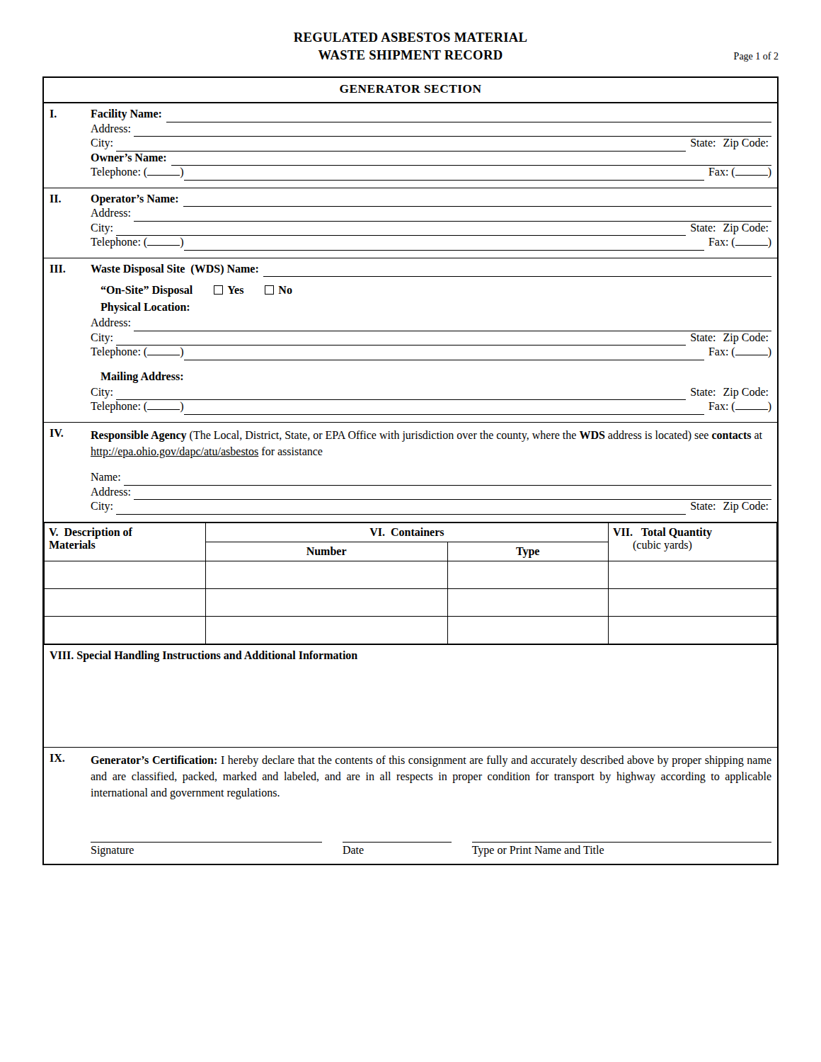REGULATED ASBESTOS MATERIAL
WASTE SHIPMENT RECORD
Page 1 of 2
| GENERATOR SECTION |
| I. | Facility Name: Address: City: State: Zip Code: Owner’s Name: Telephone: ( ) Fax: ( ) |
| II. | Operator’s Name: Address: City: State: Zip Code: Telephone: ( ) Fax: ( ) |
| III. | Waste Disposal Site (WDS) Name: “On-Site” Disposal Yes No Physical Location: Address: City: State: Zip Code: Telephone: ( ) Fax: ( ) Mailing Address: City: State: Zip Code: Telephone: ( ) Fax: ( ) |
| IV. | Responsible Agency (The Local, District, State, or EPA Office with jurisdiction over the county, where the WDS address is located) see contacts at http://epa.ohio.gov/dapc/atu/asbestos for assistance Name: Address: City: State: Zip Code: |
| / V. Description of Materials / VI. Containers / VII. Total Quantity (cubic yards) / / --- / --- / --- / / Number / Type / |
| VIII. Special Handling Instructions and Additional Information |
| IX. | Generator’s Certification: I hereby declare that the contents of this consignment are fully and accurately described above by proper shipping name and are classified, packed, marked and labeled, and are in all respects in proper condition for transport by highway according to applicable international and government regulations. Signature Date Type or Print Name and Title |